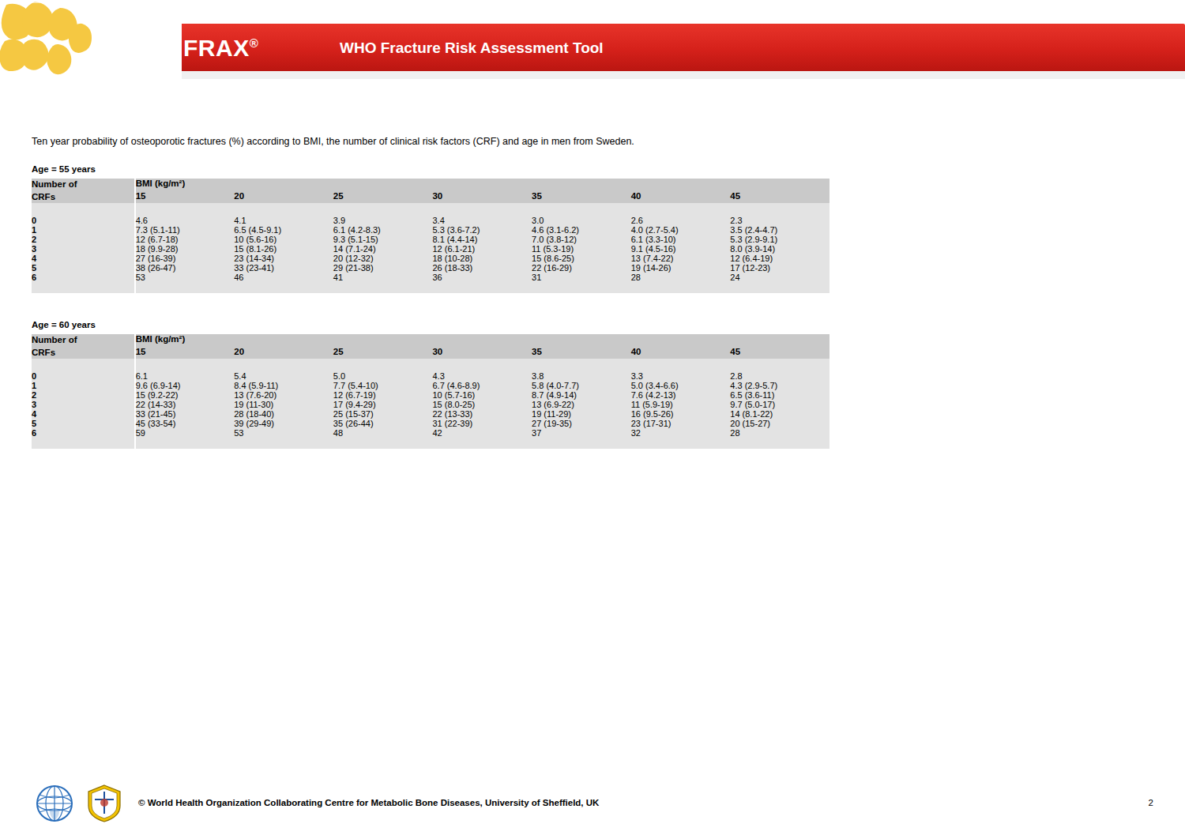FRAX®
WHO Fracture Risk Assessment Tool
Ten year probability of osteoporotic fractures (%) according to BMI, the number of clinical risk factors (CRF) and age in men from Sweden.
Age = 55 years
| Number of CRFs | BMI (kg/m²) |
| --- | --- |
| 15 | 20 | 25 | 30 | 35 | 40 | 45 |
| 0 | 4.6 | 4.1 | 3.9 | 3.4 | 3.0 | 2.6 | 2.3 |
| 1 | 7.3 (5.1-11) | 6.5 (4.5-9.1) | 6.1 (4.2-8.3) | 5.3 (3.6-7.2) | 4.6 (3.1-6.2) | 4.0 (2.7-5.4) | 3.5 (2.4-4.7) |
| 2 | 12 (6.7-18) | 10 (5.6-16) | 9.3 (5.1-15) | 8.1 (4.4-14) | 7.0 (3.8-12) | 6.1 (3.3-10) | 5.3 (2.9-9.1) |
| 3 | 18 (9.9-28) | 15 (8.1-26) | 14 (7.1-24) | 12 (6.1-21) | 11 (5.3-19) | 9.1 (4.5-16) | 8.0 (3.9-14) |
| 4 | 27 (16-39) | 23 (14-34) | 20 (12-32) | 18 (10-28) | 15 (8.6-25) | 13 (7.4-22) | 12 (6.4-19) |
| 5 | 38 (26-47) | 33 (23-41) | 29 (21-38) | 26 (18-33) | 22 (16-29) | 19 (14-26) | 17 (12-23) |
| 6 | 53 | 46 | 41 | 36 | 31 | 28 | 24 |
Age = 60 years
| Number of CRFs | BMI (kg/m²) |
| --- | --- |
| 15 | 20 | 25 | 30 | 35 | 40 | 45 |
| 0 | 6.1 | 5.4 | 5.0 | 4.3 | 3.8 | 3.3 | 2.8 |
| 1 | 9.6 (6.9-14) | 8.4 (5.9-11) | 7.7 (5.4-10) | 6.7 (4.6-8.9) | 5.8 (4.0-7.7) | 5.0 (3.4-6.6) | 4.3 (2.9-5.7) |
| 2 | 15 (9.2-22) | 13 (7.6-20) | 12 (6.7-19) | 10 (5.7-16) | 8.7 (4.9-14) | 7.6 (4.2-13) | 6.5 (3.6-11) |
| 3 | 22 (14-33) | 19 (11-30) | 17 (9.4-29) | 15 (8.0-25) | 13 (6.9-22) | 11 (5.9-19) | 9.7 (5.0-17) |
| 4 | 33 (21-45) | 28 (18-40) | 25 (15-37) | 22 (13-33) | 19 (11-29) | 16 (9.5-26) | 14 (8.1-22) |
| 5 | 45 (33-54) | 39 (29-49) | 35 (26-44) | 31 (22-39) | 27 (19-35) | 23 (17-31) | 20 (15-27) |
| 6 | 59 | 53 | 48 | 42 | 37 | 32 | 28 |
© World Health Organization Collaborating Centre for Metabolic Bone Diseases, University of Sheffield, UK
2